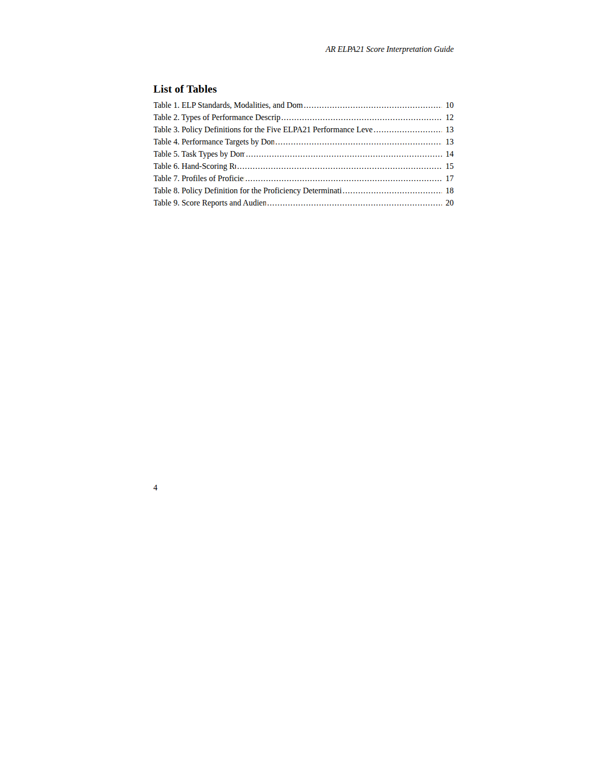AR ELPA21 Score Interpretation Guide
List of Tables
Table 1. ELP Standards, Modalities, and Domains .......................................................... 10
Table 2. Types of Performance Descriptors .................................................................... 12
Table 3. Policy Definitions for the Five ELPA21 Performance Levels ........................... 13
Table 4. Performance Targets by Domain ....................................................................... 13
Table 5. Task Types by Domain ..................................................................................... 14
Table 6. Hand-Scoring Rules .......................................................................................... 15
Table 7. Profiles of Proficiency ..................................................................................... 17
Table 8. Policy Definition for the Proficiency Determination ........................................ 18
Table 9. Score Reports and Audiences .......................................................................... 20
4